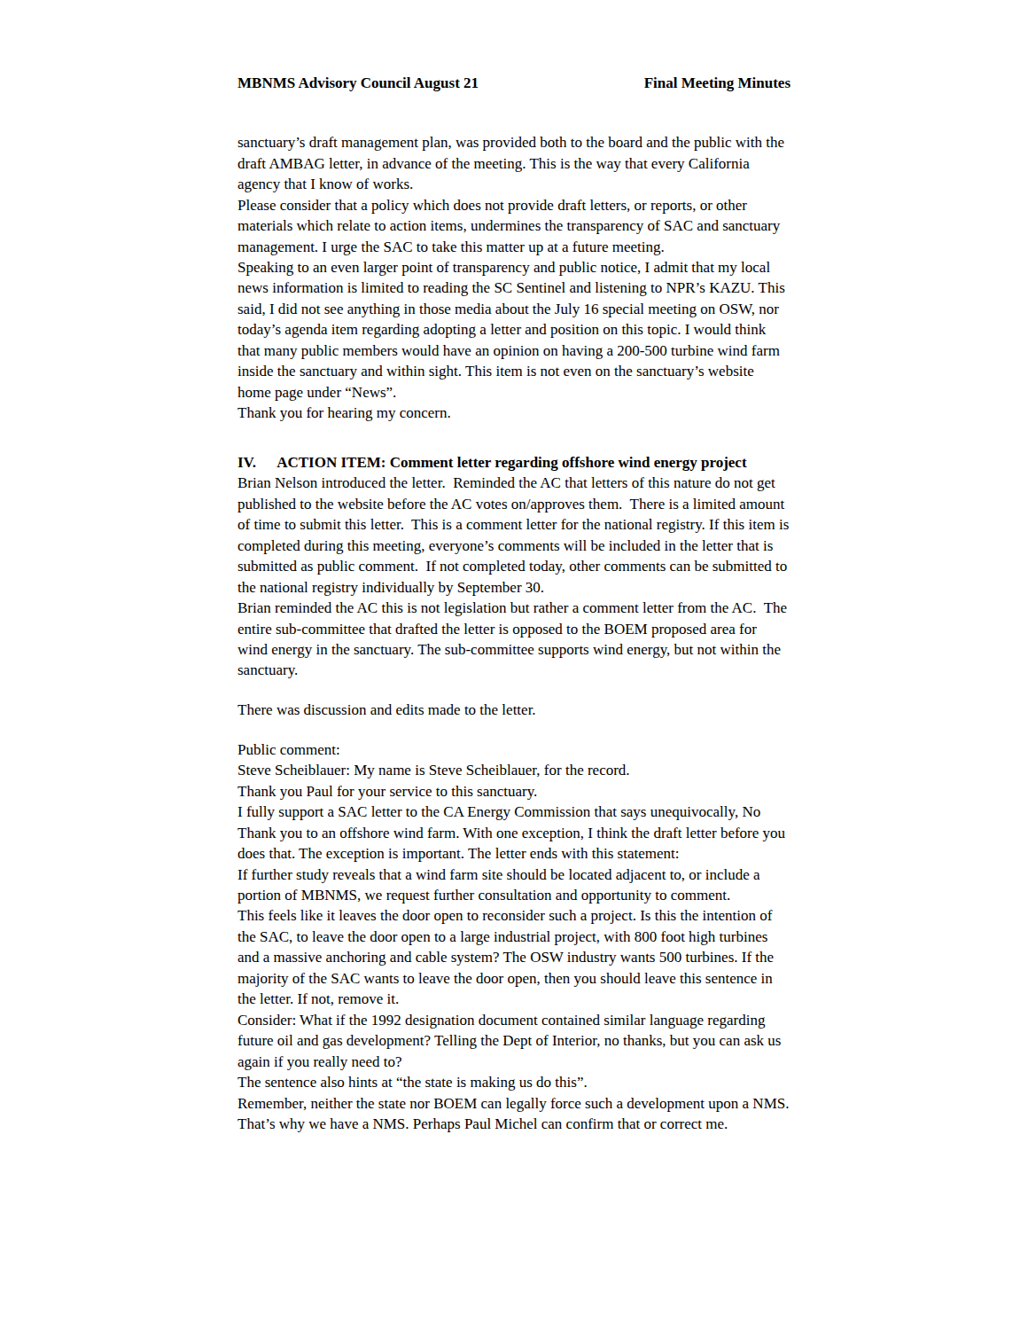MBNMS Advisory Council August 21
Final Meeting Minutes
sanctuary’s draft management plan, was provided both to the board and the public with the draft AMBAG letter, in advance of the meeting. This is the way that every California agency that I know of works.
Please consider that a policy which does not provide draft letters, or reports, or other materials which relate to action items, undermines the transparency of SAC and sanctuary management. I urge the SAC to take this matter up at a future meeting.
Speaking to an even larger point of transparency and public notice, I admit that my local news information is limited to reading the SC Sentinel and listening to NPR’s KAZU. This said, I did not see anything in those media about the July 16 special meeting on OSW, nor today’s agenda item regarding adopting a letter and position on this topic. I would think that many public members would have an opinion on having a 200-500 turbine wind farm inside the sanctuary and within sight. This item is not even on the sanctuary’s website home page under “News”.
Thank you for hearing my concern.
IV. ACTION ITEM: Comment letter regarding offshore wind energy project
Brian Nelson introduced the letter. Reminded the AC that letters of this nature do not get published to the website before the AC votes on/approves them. There is a limited amount of time to submit this letter. This is a comment letter for the national registry. If this item is completed during this meeting, everyone’s comments will be included in the letter that is submitted as public comment. If not completed today, other comments can be submitted to the national registry individually by September 30.
Brian reminded the AC this is not legislation but rather a comment letter from the AC. The entire sub-committee that drafted the letter is opposed to the BOEM proposed area for wind energy in the sanctuary. The sub-committee supports wind energy, but not within the sanctuary.
There was discussion and edits made to the letter.
Public comment:
Steve Scheiblauer: My name is Steve Scheiblauer, for the record.
Thank you Paul for your service to this sanctuary.
I fully support a SAC letter to the CA Energy Commission that says unequivocally, No Thank you to an offshore wind farm. With one exception, I think the draft letter before you does that. The exception is important. The letter ends with this statement:
If further study reveals that a wind farm site should be located adjacent to, or include a portion of MBNMS, we request further consultation and opportunity to comment.
This feels like it leaves the door open to reconsider such a project. Is this the intention of the SAC, to leave the door open to a large industrial project, with 800 foot high turbines and a massive anchoring and cable system? The OSW industry wants 500 turbines. If the majority of the SAC wants to leave the door open, then you should leave this sentence in the letter. If not, remove it.
Consider: What if the 1992 designation document contained similar language regarding future oil and gas development? Telling the Dept of Interior, no thanks, but you can ask us again if you really need to?
The sentence also hints at “the state is making us do this”.
Remember, neither the state nor BOEM can legally force such a development upon a NMS.
That’s why we have a NMS. Perhaps Paul Michel can confirm that or correct me.